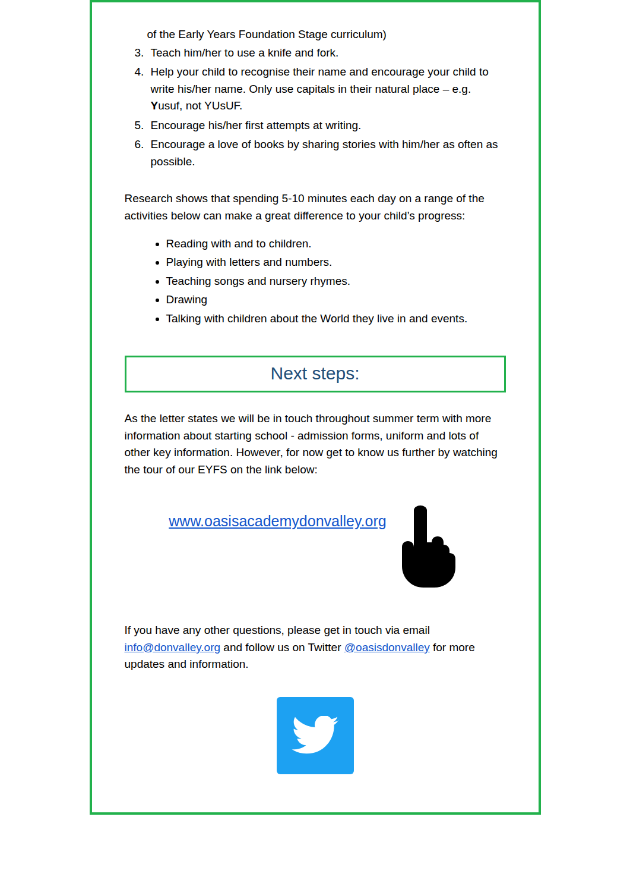of the Early Years Foundation Stage curriculum)
Teach him/her to use a knife and fork.
Help your child to recognise their name and encourage your child to write his/her name. Only use capitals in their natural place – e.g. Yusuf, not YUsUF.
Encourage his/her first attempts at writing.
Encourage a love of books by sharing stories with him/her as often as possible.
Research shows that spending 5-10 minutes each day on a range of the activities below can make a great difference to your child’s progress:
Reading with and to children.
Playing with letters and numbers.
Teaching songs and nursery rhymes.
Drawing
Talking with children about the World they live in and events.
Next steps:
As the letter states we will be in touch throughout summer term with more information about starting school - admission forms, uniform and lots of other key information. However, for now get to know us further by watching the tour of our EYFS on the link below:
www.oasisacademydonvalley.org
If you have any other questions, please get in touch via email info@donvalley.org and follow us on Twitter @oasisdonvalley for more updates and information.